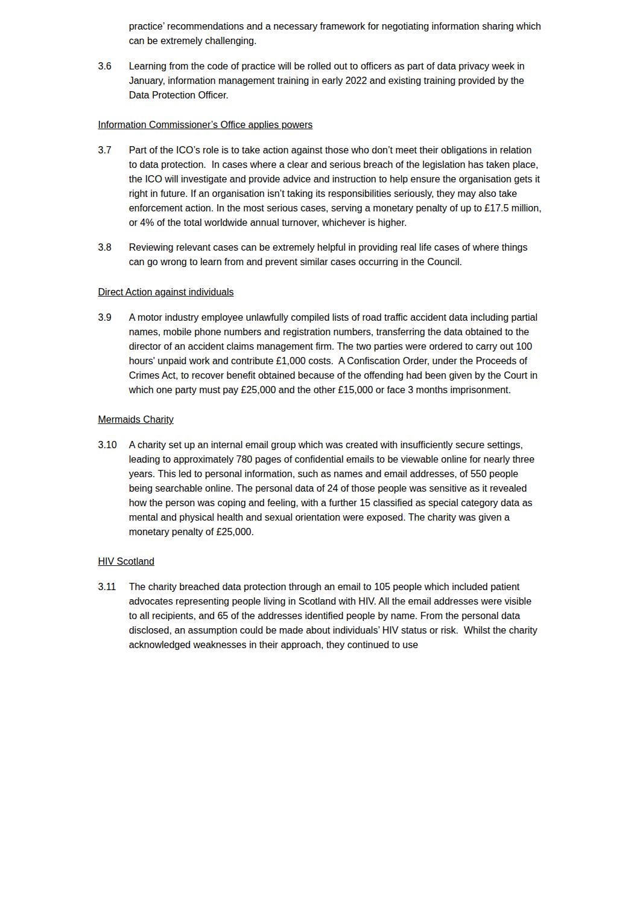practice’ recommendations and a necessary framework for negotiating information sharing which can be extremely challenging.
3.6 Learning from the code of practice will be rolled out to officers as part of data privacy week in January, information management training in early 2022 and existing training provided by the Data Protection Officer.
Information Commissioner’s Office applies powers
3.7 Part of the ICO’s role is to take action against those who don’t meet their obligations in relation to data protection. In cases where a clear and serious breach of the legislation has taken place, the ICO will investigate and provide advice and instruction to help ensure the organisation gets it right in future. If an organisation isn’t taking its responsibilities seriously, they may also take enforcement action. In the most serious cases, serving a monetary penalty of up to £17.5 million, or 4% of the total worldwide annual turnover, whichever is higher.
3.8 Reviewing relevant cases can be extremely helpful in providing real life cases of where things can go wrong to learn from and prevent similar cases occurring in the Council.
Direct Action against individuals
3.9 A motor industry employee unlawfully compiled lists of road traffic accident data including partial names, mobile phone numbers and registration numbers, transferring the data obtained to the director of an accident claims management firm. The two parties were ordered to carry out 100 hours' unpaid work and contribute £1,000 costs. A Confiscation Order, under the Proceeds of Crimes Act, to recover benefit obtained because of the offending had been given by the Court in which one party must pay £25,000 and the other £15,000 or face 3 months imprisonment.
Mermaids Charity
3.10 A charity set up an internal email group which was created with insufficiently secure settings, leading to approximately 780 pages of confidential emails to be viewable online for nearly three years. This led to personal information, such as names and email addresses, of 550 people being searchable online. The personal data of 24 of those people was sensitive as it revealed how the person was coping and feeling, with a further 15 classified as special category data as mental and physical health and sexual orientation were exposed. The charity was given a monetary penalty of £25,000.
HIV Scotland
3.11 The charity breached data protection through an email to 105 people which included patient advocates representing people living in Scotland with HIV. All the email addresses were visible to all recipients, and 65 of the addresses identified people by name. From the personal data disclosed, an assumption could be made about individuals’ HIV status or risk. Whilst the charity acknowledged weaknesses in their approach, they continued to use